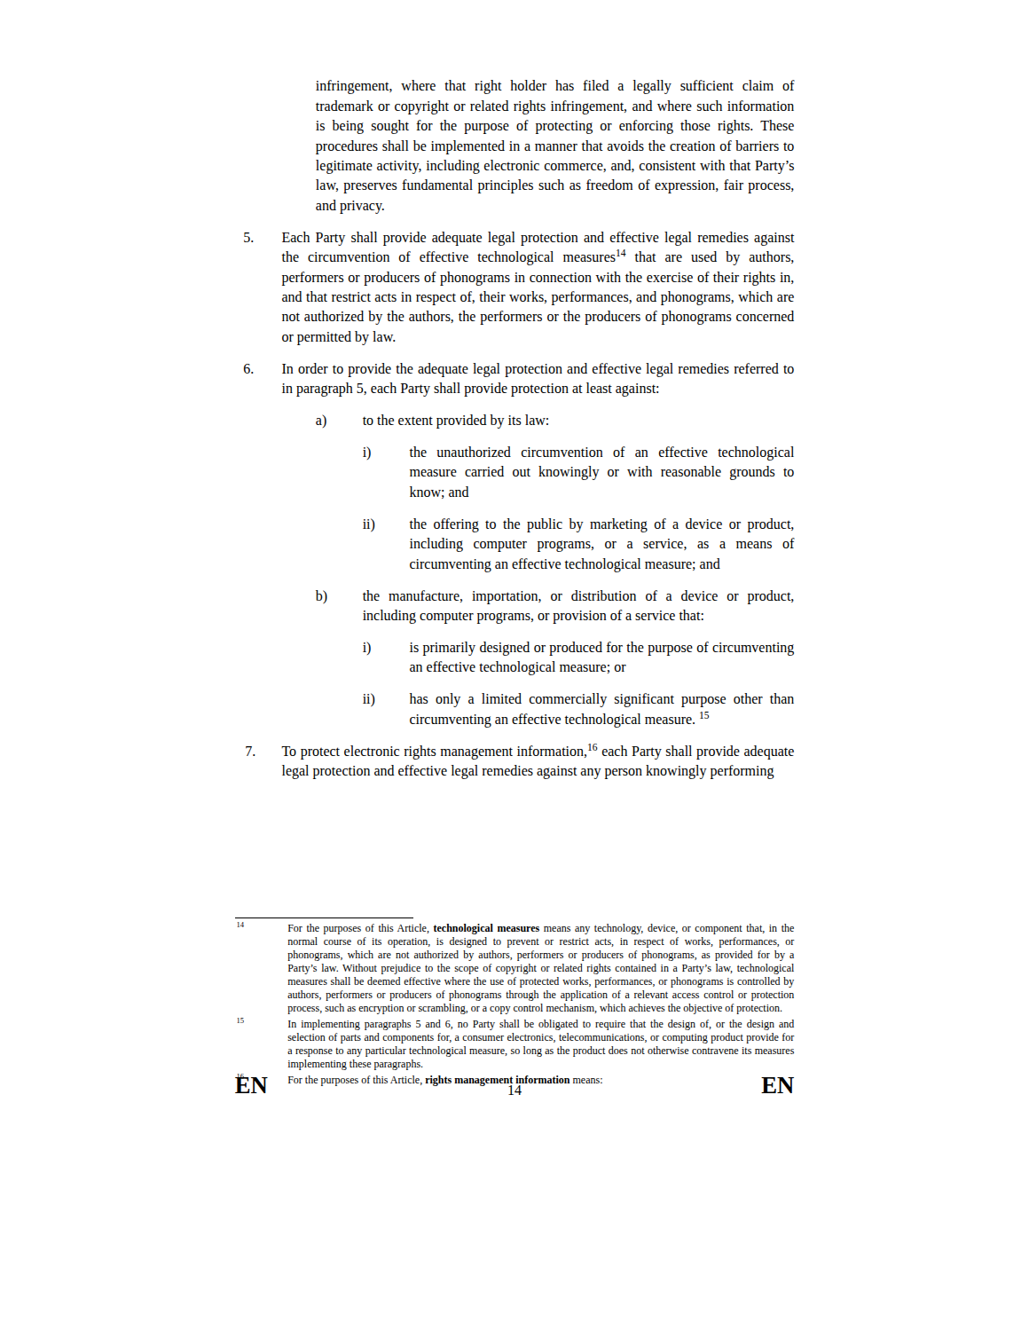infringement, where that right holder has filed a legally sufficient claim of trademark or copyright or related rights infringement, and where such information is being sought for the purpose of protecting or enforcing those rights. These procedures shall be implemented in a manner that avoids the creation of barriers to legitimate activity, including electronic commerce, and, consistent with that Party’s law, preserves fundamental principles such as freedom of expression, fair process, and privacy.
5.
Each Party shall provide adequate legal protection and effective legal remedies against the circumvention of effective technological measures14 that are used by authors, performers or producers of phonograms in connection with the exercise of their rights in, and that restrict acts in respect of, their works, performances, and phonograms, which are not authorized by the authors, the performers or the producers of phonograms concerned or permitted by law.
6.
In order to provide the adequate legal protection and effective legal remedies referred to in paragraph 5, each Party shall provide protection at least against:
a)
to the extent provided by its law:
i)
the unauthorized circumvention of an effective technological measure carried out knowingly or with reasonable grounds to know; and
ii)
the offering to the public by marketing of a device or product, including computer programs, or a service, as a means of circumventing an effective technological measure; and
b)
the manufacture, importation, or distribution of a device or product, including computer programs, or provision of a service that:
i)
is primarily designed or produced for the purpose of circumventing an effective technological measure; or
ii)
has only a limited commercially significant purpose other than circumventing an effective technological measure. 15
7.
To protect electronic rights management information,16 each Party shall provide adequate legal protection and effective legal remedies against any person knowingly performing
14
For the purposes of this Article, technological measures means any technology, device, or component that, in the normal course of its operation, is designed to prevent or restrict acts, in respect of works, performances, or phonograms, which are not authorized by authors, performers or producers of phonograms, as provided for by a Party’s law. Without prejudice to the scope of copyright or related rights contained in a Party’s law, technological measures shall be deemed effective where the use of protected works, performances, or phonograms is controlled by authors, performers or producers of phonograms through the application of a relevant access control or protection process, such as encryption or scrambling, or a copy control mechanism, which achieves the objective of protection.
15
In implementing paragraphs 5 and 6, no Party shall be obligated to require that the design of, or the design and selection of parts and components for, a consumer electronics, telecommunications, or computing product provide for a response to any particular technological measure, so long as the product does not otherwise contravene its measures implementing these paragraphs.
16
For the purposes of this Article, rights management information means:
EN 14 EN